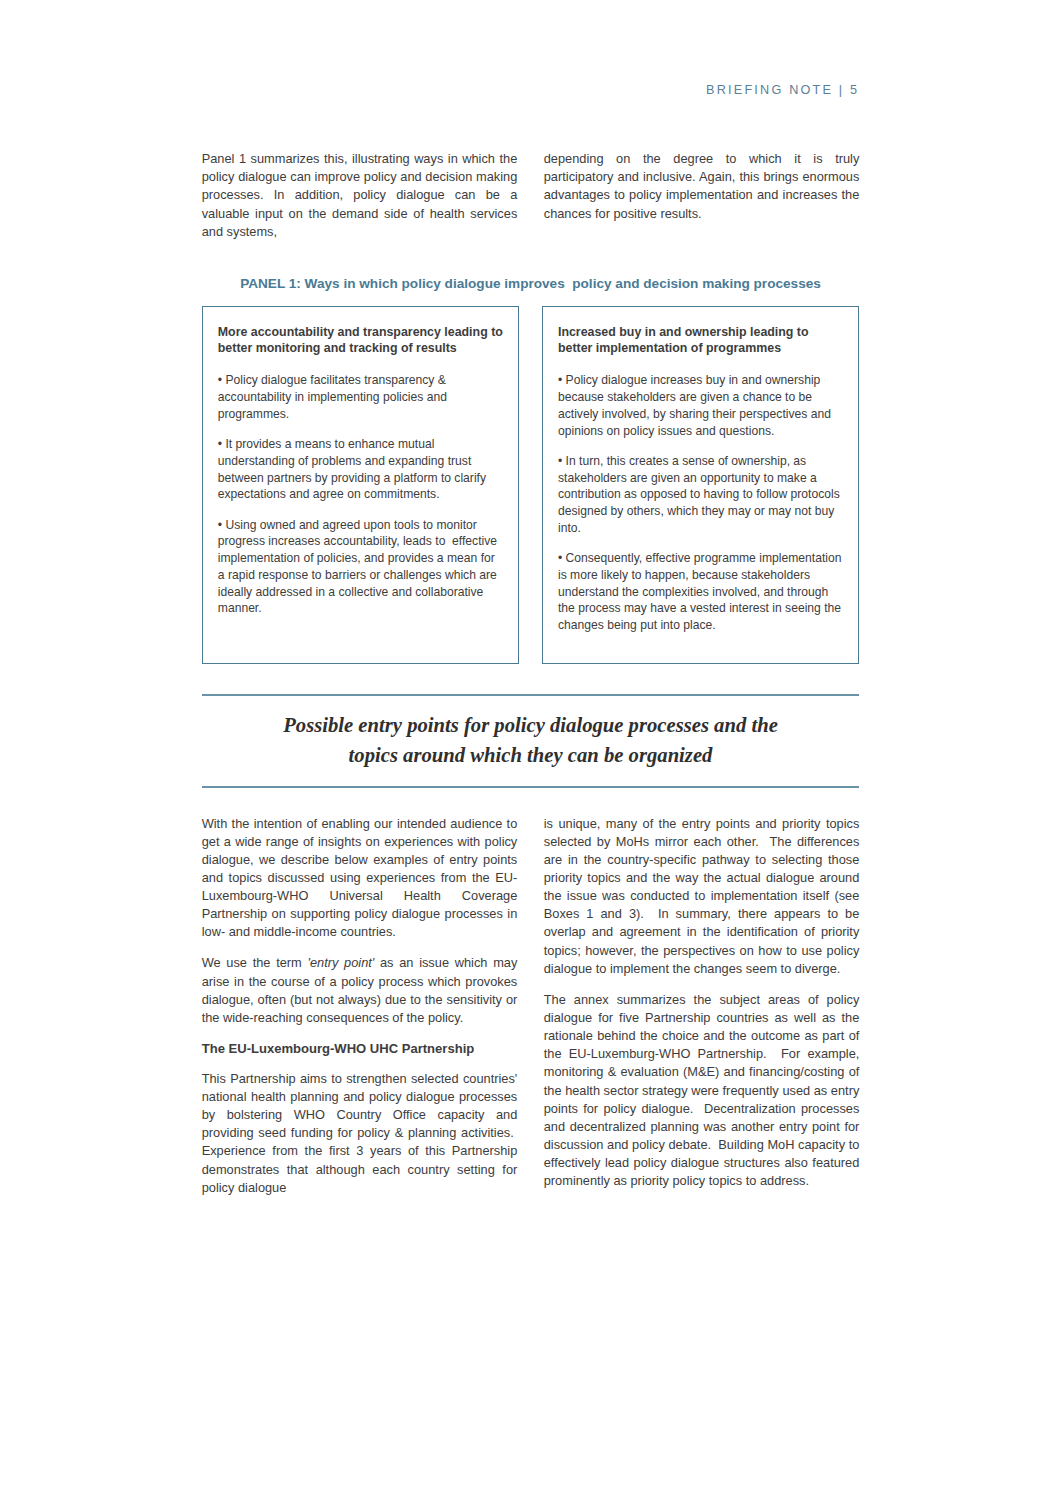BRIEFING NOTE | 5
Panel 1 summarizes this, illustrating ways in which the policy dialogue can improve policy and decision making processes. In addition, policy dialogue can be a valuable input on the demand side of health services and systems,
depending on the degree to which it is truly participatory and inclusive. Again, this brings enormous advantages to policy implementation and increases the chances for positive results.
PANEL 1: Ways in which policy dialogue improves policy and decision making processes
More accountability and transparency leading to better monitoring and tracking of results
• Policy dialogue facilitates transparency & accountability in implementing policies and programmes.
• It provides a means to enhance mutual understanding of problems and expanding trust between partners by providing a platform to clarify expectations and agree on commitments.
• Using owned and agreed upon tools to monitor progress increases accountability, leads to effective implementation of policies, and provides a mean for a rapid response to barriers or challenges which are ideally addressed in a collective and collaborative manner.
Increased buy in and ownership leading to better implementation of programmes
• Policy dialogue increases buy in and ownership because stakeholders are given a chance to be actively involved, by sharing their perspectives and opinions on policy issues and questions.
• In turn, this creates a sense of ownership, as stakeholders are given an opportunity to make a contribution as opposed to having to follow protocols designed by others, which they may or may not buy into.
• Consequently, effective programme implementation is more likely to happen, because stakeholders understand the complexities involved, and through the process may have a vested interest in seeing the changes being put into place.
Possible entry points for policy dialogue processes and the
topics around which they can be organized
With the intention of enabling our intended audience to get a wide range of insights on experiences with policy dialogue, we describe below examples of entry points and topics discussed using experiences from the EU-Luxembourg-WHO Universal Health Coverage Partnership on supporting policy dialogue processes in low- and middle-income countries.
We use the term 'entry point' as an issue which may arise in the course of a policy process which provokes dialogue, often (but not always) due to the sensitivity or the wide-reaching consequences of the policy.
The EU-Luxembourg-WHO UHC Partnership
This Partnership aims to strengthen selected countries' national health planning and policy dialogue processes by bolstering WHO Country Office capacity and providing seed funding for policy & planning activities. Experience from the first 3 years of this Partnership demonstrates that although each country setting for policy dialogue
is unique, many of the entry points and priority topics selected by MoHs mirror each other. The differences are in the country-specific pathway to selecting those priority topics and the way the actual dialogue around the issue was conducted to implementation itself (see Boxes 1 and 3). In summary, there appears to be overlap and agreement in the identification of priority topics; however, the perspectives on how to use policy dialogue to implement the changes seem to diverge.
The annex summarizes the subject areas of policy dialogue for five Partnership countries as well as the rationale behind the choice and the outcome as part of the EU-Luxemburg-WHO Partnership. For example, monitoring & evaluation (M&E) and financing/costing of the health sector strategy were frequently used as entry points for policy dialogue. Decentralization processes and decentralized planning was another entry point for discussion and policy debate. Building MoH capacity to effectively lead policy dialogue structures also featured prominently as priority policy topics to address.